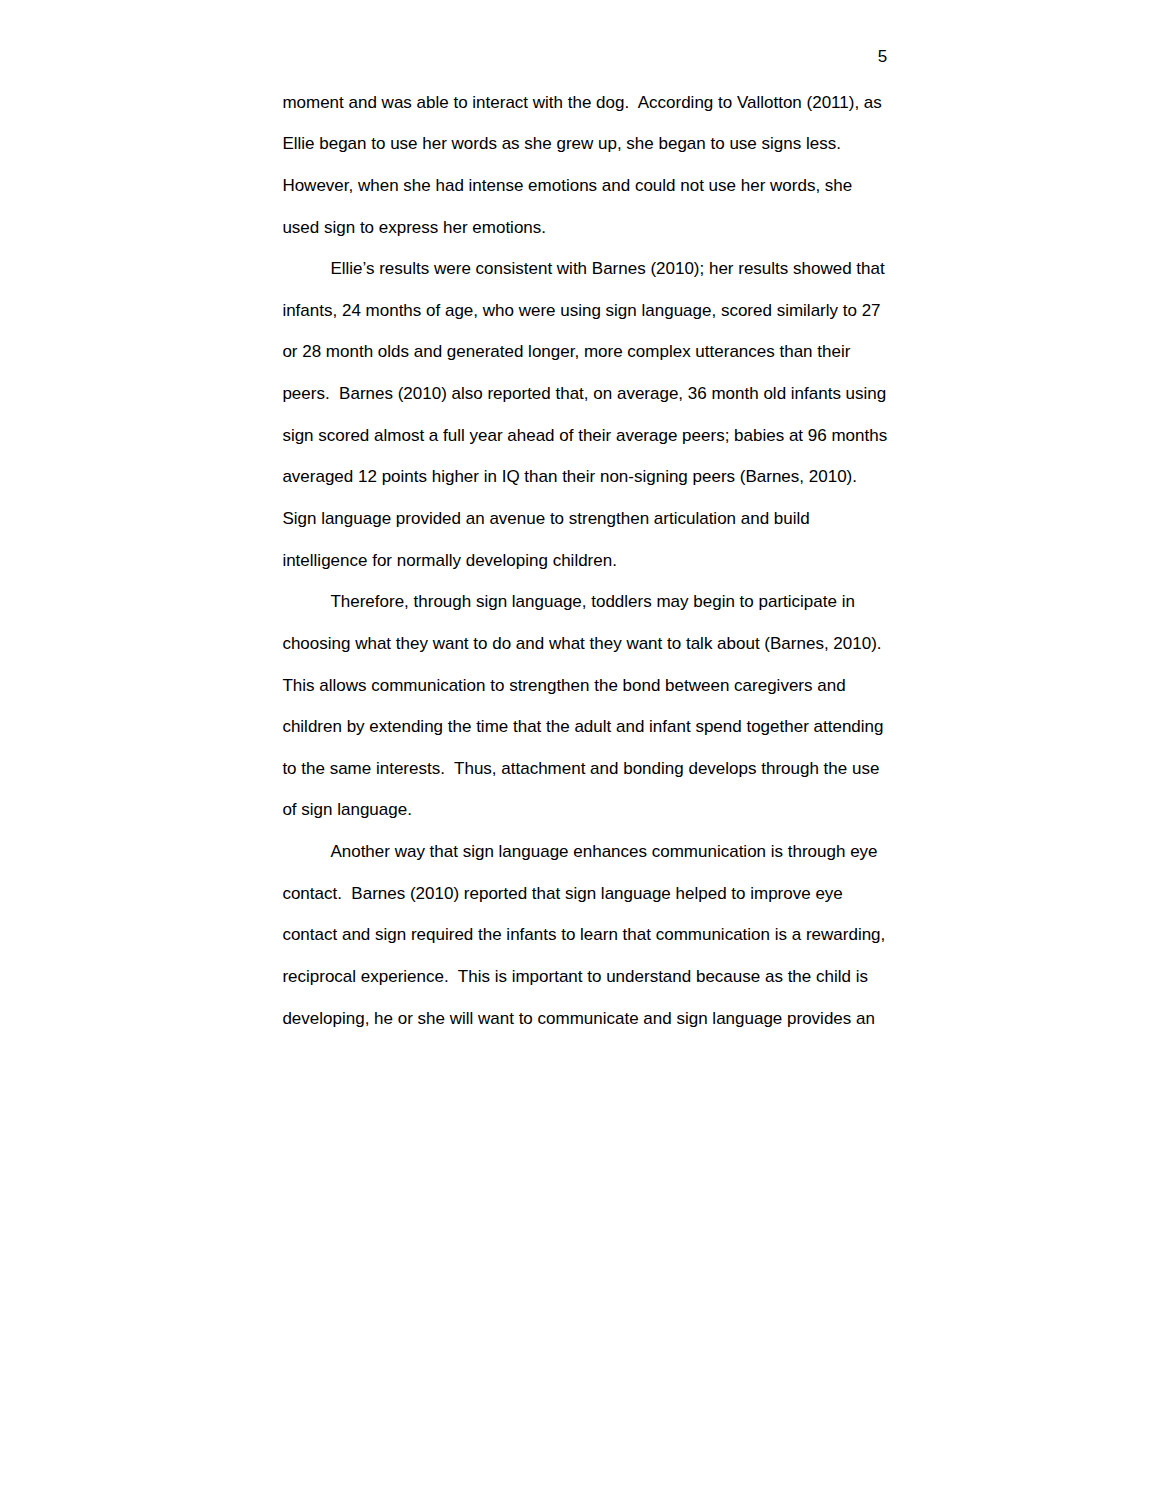5
moment and was able to interact with the dog. According to Vallotton (2011), as Ellie began to use her words as she grew up, she began to use signs less. However, when she had intense emotions and could not use her words, she used sign to express her emotions.
Ellie’s results were consistent with Barnes (2010); her results showed that infants, 24 months of age, who were using sign language, scored similarly to 27 or 28 month olds and generated longer, more complex utterances than their peers. Barnes (2010) also reported that, on average, 36 month old infants using sign scored almost a full year ahead of their average peers; babies at 96 months averaged 12 points higher in IQ than their non-signing peers (Barnes, 2010). Sign language provided an avenue to strengthen articulation and build intelligence for normally developing children.
Therefore, through sign language, toddlers may begin to participate in choosing what they want to do and what they want to talk about (Barnes, 2010). This allows communication to strengthen the bond between caregivers and children by extending the time that the adult and infant spend together attending to the same interests. Thus, attachment and bonding develops through the use of sign language.
Another way that sign language enhances communication is through eye contact. Barnes (2010) reported that sign language helped to improve eye contact and sign required the infants to learn that communication is a rewarding, reciprocal experience. This is important to understand because as the child is developing, he or she will want to communicate and sign language provides an